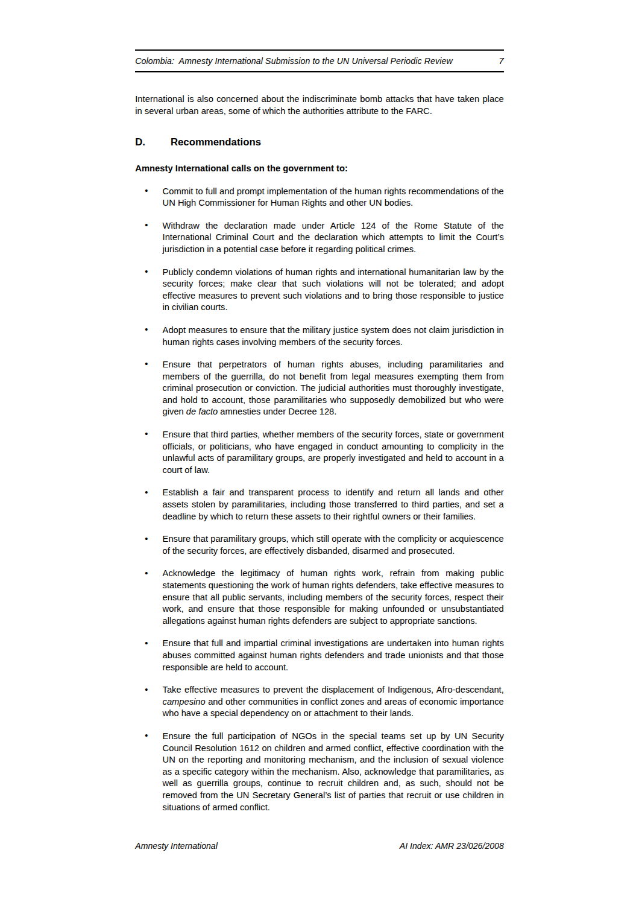Colombia: Amnesty International Submission to the UN Universal Periodic Review 7
International is also concerned about the indiscriminate bomb attacks that have taken place in several urban areas, some of which the authorities attribute to the FARC.
D. Recommendations
Amnesty International calls on the government to:
Commit to full and prompt implementation of the human rights recommendations of the UN High Commissioner for Human Rights and other UN bodies.
Withdraw the declaration made under Article 124 of the Rome Statute of the International Criminal Court and the declaration which attempts to limit the Court’s jurisdiction in a potential case before it regarding political crimes.
Publicly condemn violations of human rights and international humanitarian law by the security forces; make clear that such violations will not be tolerated; and adopt effective measures to prevent such violations and to bring those responsible to justice in civilian courts.
Adopt measures to ensure that the military justice system does not claim jurisdiction in human rights cases involving members of the security forces.
Ensure that perpetrators of human rights abuses, including paramilitaries and members of the guerrilla, do not benefit from legal measures exempting them from criminal prosecution or conviction. The judicial authorities must thoroughly investigate, and hold to account, those paramilitaries who supposedly demobilized but who were given de facto amnesties under Decree 128.
Ensure that third parties, whether members of the security forces, state or government officials, or politicians, who have engaged in conduct amounting to complicity in the unlawful acts of paramilitary groups, are properly investigated and held to account in a court of law.
Establish a fair and transparent process to identify and return all lands and other assets stolen by paramilitaries, including those transferred to third parties, and set a deadline by which to return these assets to their rightful owners or their families.
Ensure that paramilitary groups, which still operate with the complicity or acquiescence of the security forces, are effectively disbanded, disarmed and prosecuted.
Acknowledge the legitimacy of human rights work, refrain from making public statements questioning the work of human rights defenders, take effective measures to ensure that all public servants, including members of the security forces, respect their work, and ensure that those responsible for making unfounded or unsubstantiated allegations against human rights defenders are subject to appropriate sanctions.
Ensure that full and impartial criminal investigations are undertaken into human rights abuses committed against human rights defenders and trade unionists and that those responsible are held to account.
Take effective measures to prevent the displacement of Indigenous, Afro-descendant, campesino and other communities in conflict zones and areas of economic importance who have a special dependency on or attachment to their lands.
Ensure the full participation of NGOs in the special teams set up by UN Security Council Resolution 1612 on children and armed conflict, effective coordination with the UN on the reporting and monitoring mechanism, and the inclusion of sexual violence as a specific category within the mechanism. Also, acknowledge that paramilitaries, as well as guerrilla groups, continue to recruit children and, as such, should not be removed from the UN Secretary General’s list of parties that recruit or use children in situations of armed conflict.
Amnesty International AI Index: AMR 23/026/2008